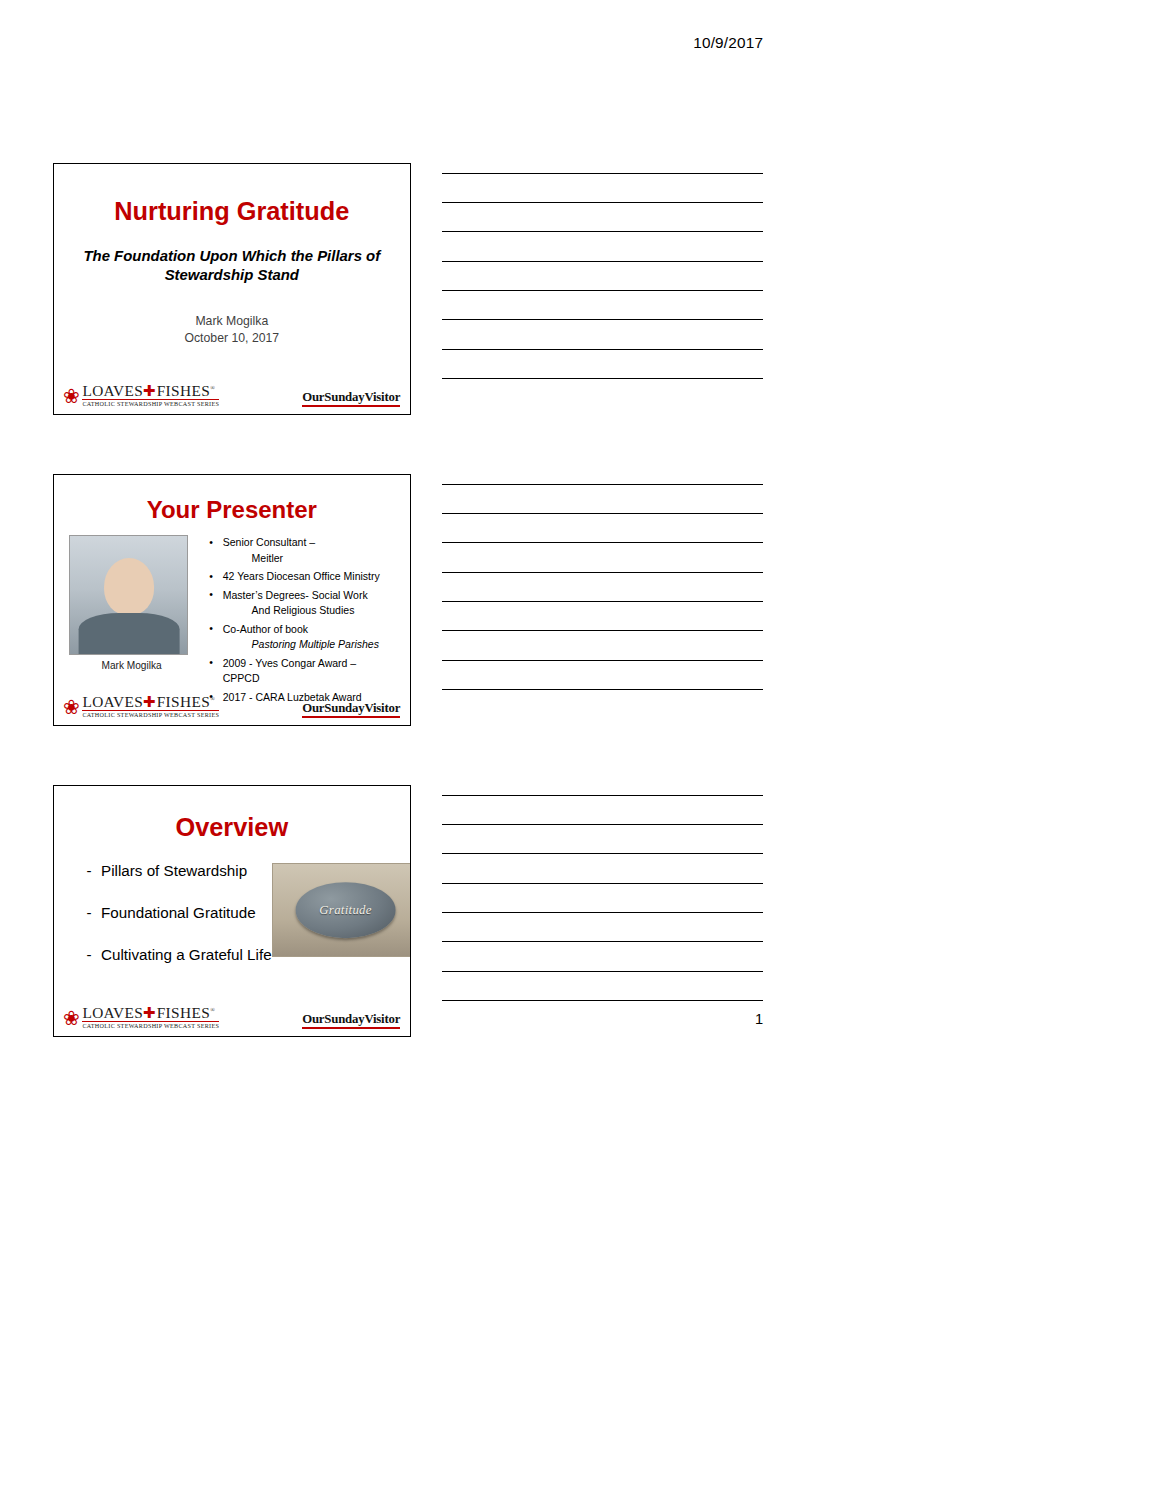10/9/2017
Nurturing Gratitude
The Foundation Upon Which the Pillars of
Stewardship Stand
Mark Mogilka
October 10, 2017
❀ LOAVES✚FISHES® Catholic Stewardship Webcast Series
OurSundayVisitor
Your Presenter
Mark Mogilka
Senior Consultant –Meitler
42 Years Diocesan Office Ministry
Master’s Degrees- Social WorkAnd Religious Studies
Co-Author of bookPastoring Multiple Parishes
2009 - Yves Congar Award – CPPCD
2017 - CARA Luzbetak Award
❀ LOAVES✚FISHES® Catholic Stewardship Webcast Series
OurSundayVisitor
Overview
-Pillars of Stewardship
-Foundational Gratitude
-Cultivating a Grateful Life
Gratitude
❀ LOAVES✚FISHES® Catholic Stewardship Webcast Series
OurSundayVisitor
1